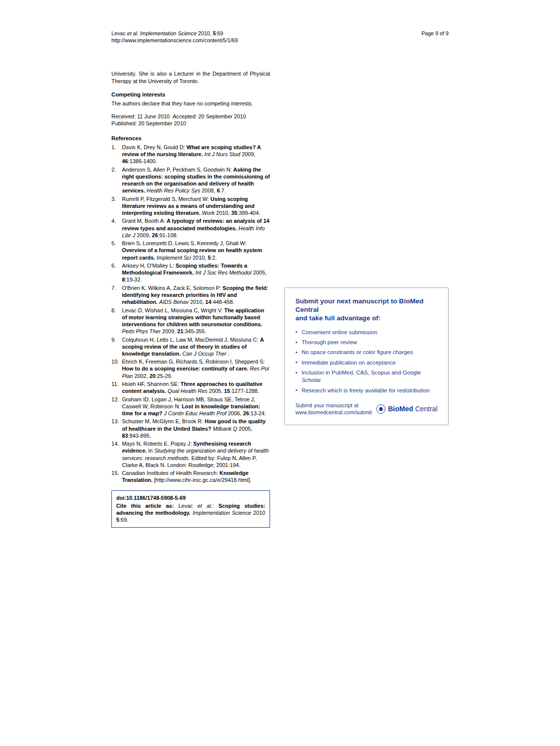Levac et al. Implementation Science 2010, 5:69
http://www.implementationscience.com/content/5/1/69
Page 9 of 9
University. She is also a Lecturer in the Department of Physical Therapy at the University of Toronto.
Competing interests
The authors declare that they have no competing interests.
Received: 11 June 2010 Accepted: 20 September 2010
Published: 20 September 2010
References
Davis K, Drey N, Gould D: What are scoping studies? A review of the nursing literature. Int J Nurs Stud 2009, 46:1386-1400.
Anderson S, Allen P, Peckham S, Goodwin N: Asking the right questions: scoping studies in the commissioning of research on the organisation and delivery of health services. Health Res Policy Sys 2008, 6:7.
Rumrill P, Fitzgerald S, Merchant W: Using scoping literature reviews as a means of understanding and interpreting existing literature. Work 2010, 35:399-404.
Grant M, Booth A: A typology of reviews: an analysis of 14 review types and associated methodologies. Health Info Libr J 2009, 26:91-108.
Brien S, Lorenzetti D, Lewis S, Kennedy J, Ghali W: Overview of a formal scoping review on health system report cards. Implement Sci 2010, 5:2.
Arksey H, O'Malley L: Scoping studies: Towards a Methodological Framework. Int J Soc Res Methodol 2005, 8:19-32.
O'Brien K, Wilkins A, Zack E, Solomon P: Scoping the field: identifying key research priorities in HIV and rehabilitation. AIDS Behav 2010, 14:448-458.
Levac D, Wishart L, Missiuna C, Wright V: The application of motor learning strategies within functionally based interventions for children with neuromotor conditions. Peds Phys Ther 2009, 21:345-355.
Colquhoun H, Letts L, Law M, MacDermid J, Missiuna C: A scoping review of the use of theory in studies of knowledge translation. Can J Occup Ther .
Ehrich K, Freeman G, Richards S, Robinson I, Shepperd S: How to do a scoping exercise: continuity of care. Res Pol Plan 2002, 20:25-29.
Hsieh HF, Shannon SE: Three approaches to qualitative content analysis. Qual Health Res 2005, 15:1277-1288.
Graham ID, Logan J, Harrison MB, Straus SE, Tetroe J, Caswell W, Robinson N: Lost in knowledge translation: time for a map? J Contin Educ Health Prof 2006, 26:13-24.
Schuster M, McGlynn E, Brook R: How good is the quality of healthcare in the United States? Milbank Q 2005, 83:843-895.
Mays N, Roberts E, Popay J: Synthesising research evidence. In Studying the organization and delivery of health services: research methods. Edited by: Fulop N, Allen P, Clarke A, Black N. London: Routledge; 2001:194.
Canadian Institutes of Health Research: Knowledge Translation. [http://www.cihr-irsc.gc.ca/e/29418.html].
doi:10.1186/1748-5908-5-69
Cite this article as: Levac et al.: Scoping studies: advancing the methodology. Implementation Science 2010 5:69.
Submit your next manuscript to BioMed Central
and take full advantage of:
Convenient online submission
Thorough peer review
No space constraints or color figure charges
Immediate publication on acceptance
Inclusion in PubMed, CAS, Scopus and Google Scholar
Research which is freely available for redistribution
Submit your manuscript at
www.biomedcentral.com/submit
BioMed Central